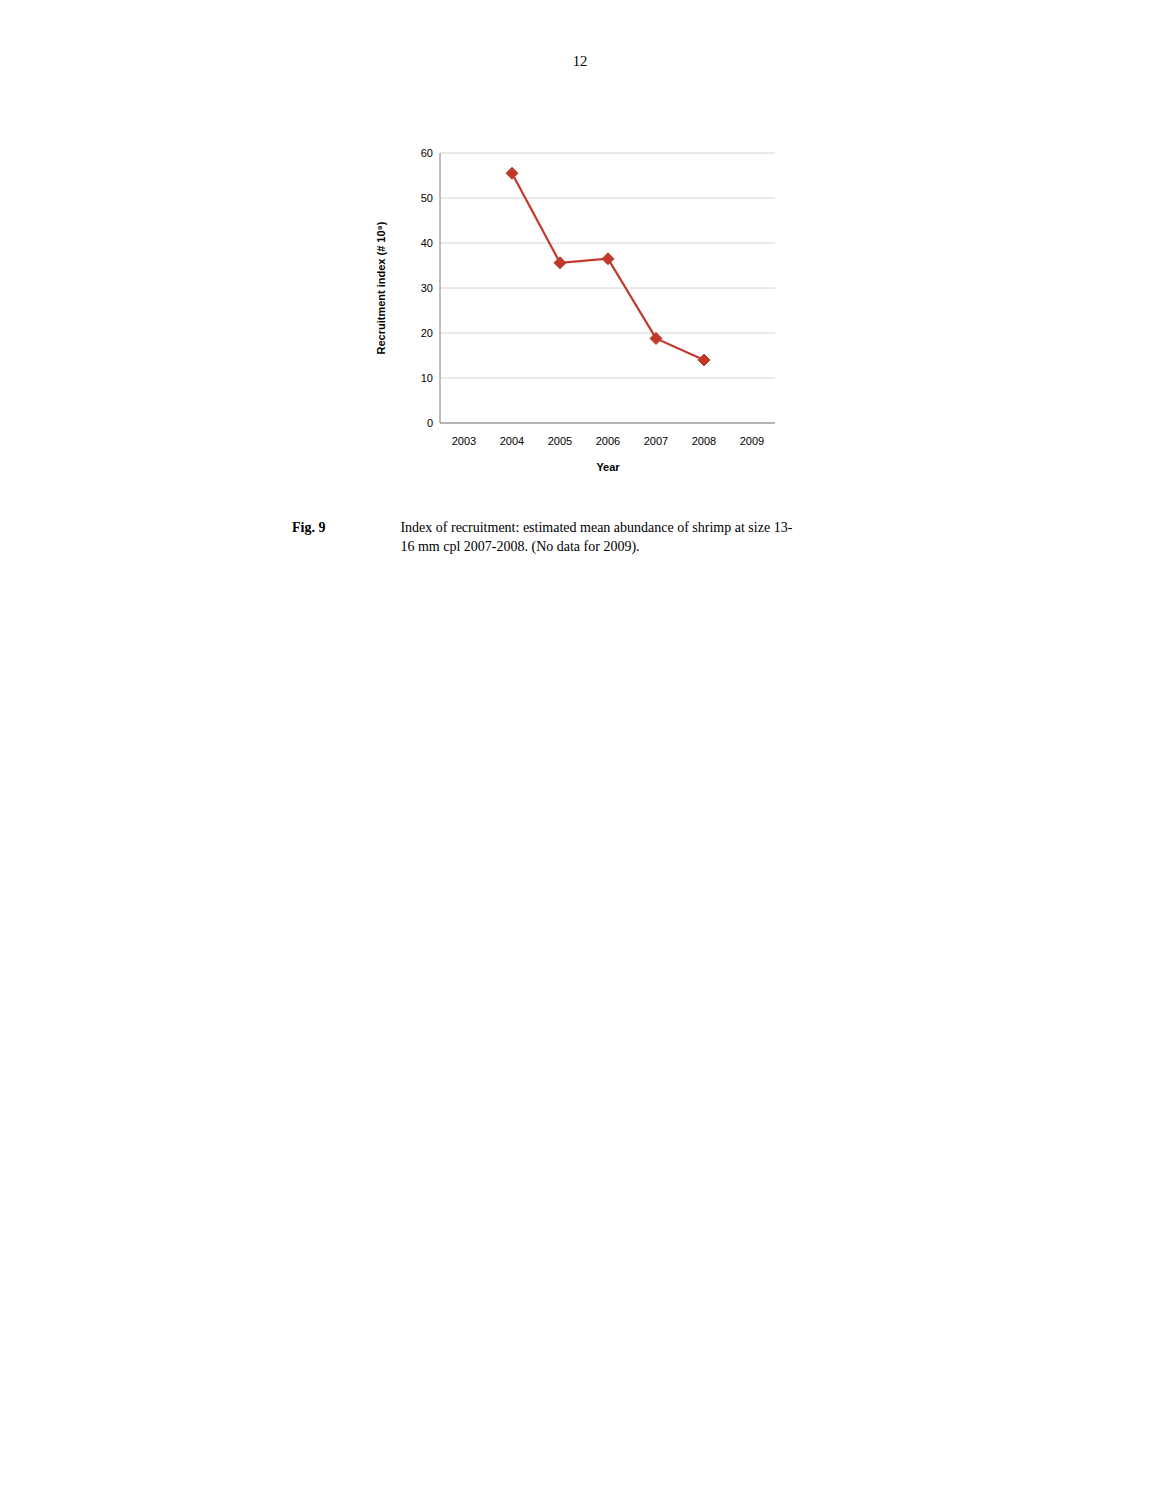12
Index of recruitment: estimated mean abundance of shrimp at size 13-16 mm cpl Recruitment index (number times 10 to the 9) plotted by year. Values: 2004 about 55.5; 2005 about 35.6; 2006 about 36.5; 2007 about 18.8; 2008 about 14. 0 10 20 30 40 50 60 Recruitment index (# 10⁹) 2003 2004 2005 2006 2007 2008 2009 Year
Fig. 9 Index of recruitment: estimated mean abundance of shrimp at size 13-16 mm cpl 2007-2008. (No data for 2009).